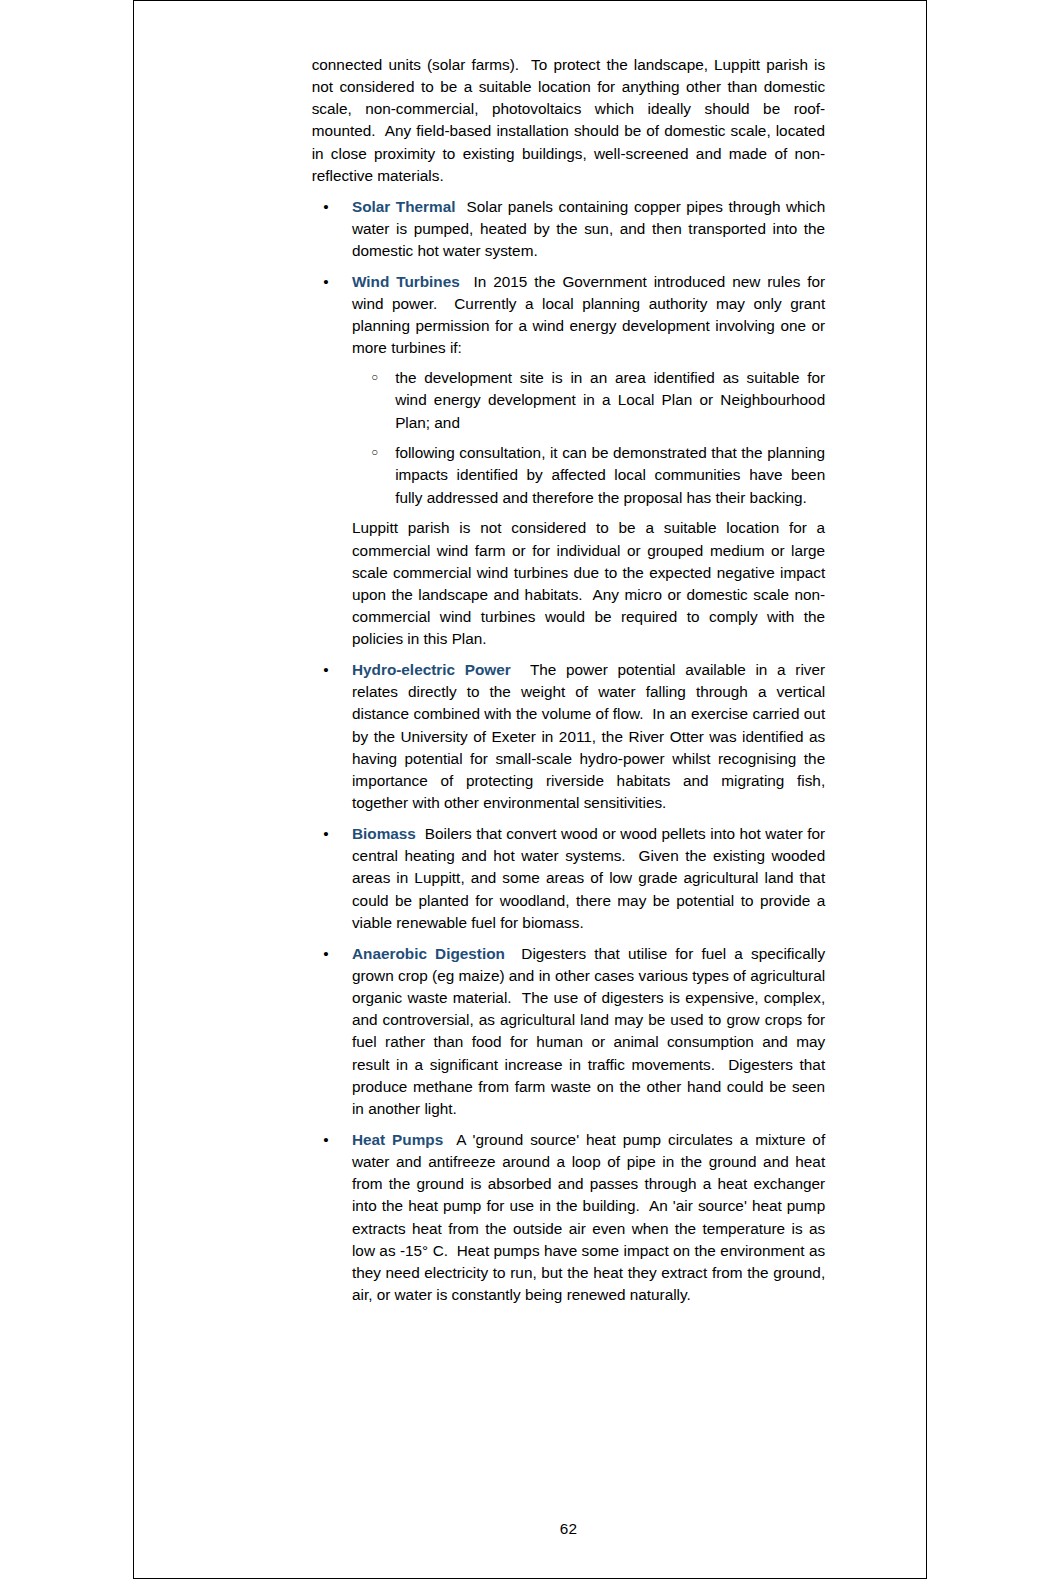connected units (solar farms). To protect the landscape, Luppitt parish is not considered to be a suitable location for anything other than domestic scale, non-commercial, photovoltaics which ideally should be roof-mounted. Any field-based installation should be of domestic scale, located in close proximity to existing buildings, well-screened and made of non-reflective materials.
Solar Thermal Solar panels containing copper pipes through which water is pumped, heated by the sun, and then transported into the domestic hot water system.
Wind Turbines In 2015 the Government introduced new rules for wind power. Currently a local planning authority may only grant planning permission for a wind energy development involving one or more turbines if:
the development site is in an area identified as suitable for wind energy development in a Local Plan or Neighbourhood Plan; and
following consultation, it can be demonstrated that the planning impacts identified by affected local communities have been fully addressed and therefore the proposal has their backing.
Luppitt parish is not considered to be a suitable location for a commercial wind farm or for individual or grouped medium or large scale commercial wind turbines due to the expected negative impact upon the landscape and habitats. Any micro or domestic scale non-commercial wind turbines would be required to comply with the policies in this Plan.
Hydro-electric Power The power potential available in a river relates directly to the weight of water falling through a vertical distance combined with the volume of flow. In an exercise carried out by the University of Exeter in 2011, the River Otter was identified as having potential for small-scale hydro-power whilst recognising the importance of protecting riverside habitats and migrating fish, together with other environmental sensitivities.
Biomass Boilers that convert wood or wood pellets into hot water for central heating and hot water systems. Given the existing wooded areas in Luppitt, and some areas of low grade agricultural land that could be planted for woodland, there may be potential to provide a viable renewable fuel for biomass.
Anaerobic Digestion Digesters that utilise for fuel a specifically grown crop (eg maize) and in other cases various types of agricultural organic waste material. The use of digesters is expensive, complex, and controversial, as agricultural land may be used to grow crops for fuel rather than food for human or animal consumption and may result in a significant increase in traffic movements. Digesters that produce methane from farm waste on the other hand could be seen in another light.
Heat Pumps A 'ground source' heat pump circulates a mixture of water and antifreeze around a loop of pipe in the ground and heat from the ground is absorbed and passes through a heat exchanger into the heat pump for use in the building. An 'air source' heat pump extracts heat from the outside air even when the temperature is as low as -15° C. Heat pumps have some impact on the environment as they need electricity to run, but the heat they extract from the ground, air, or water is constantly being renewed naturally.
62